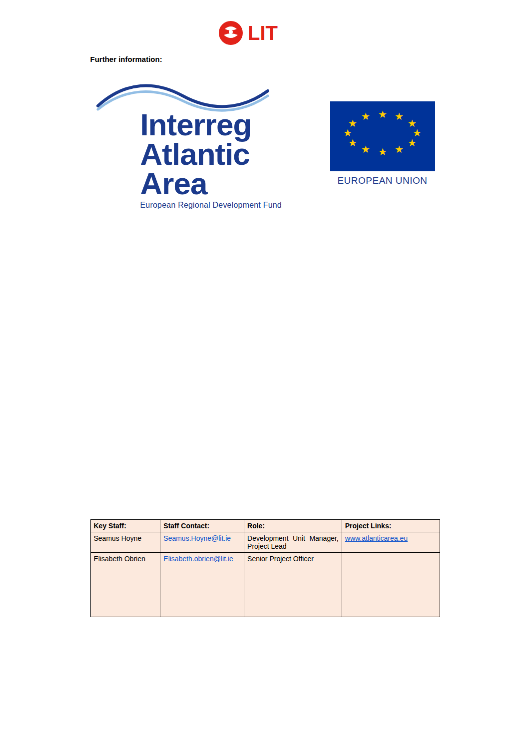LIT
Further information:
Interreg
Atlantic Area
European Regional Development Fund
★ ★ ★ ★ ★ ★ ★ ★ ★ ★ ★ ★
EUROPEAN UNION
| Key Staff: | Staff Contact: | Role: | Project Links: |
| --- | --- | --- | --- |
| Seamus Hoyne | Seamus.Hoyne@lit.ie | Development Unit Manager, Project Lead | www.atlanticarea.eu |
| Elisabeth Obrien | Elisabeth.obrien@lit.ie | Senior Project Officer | |